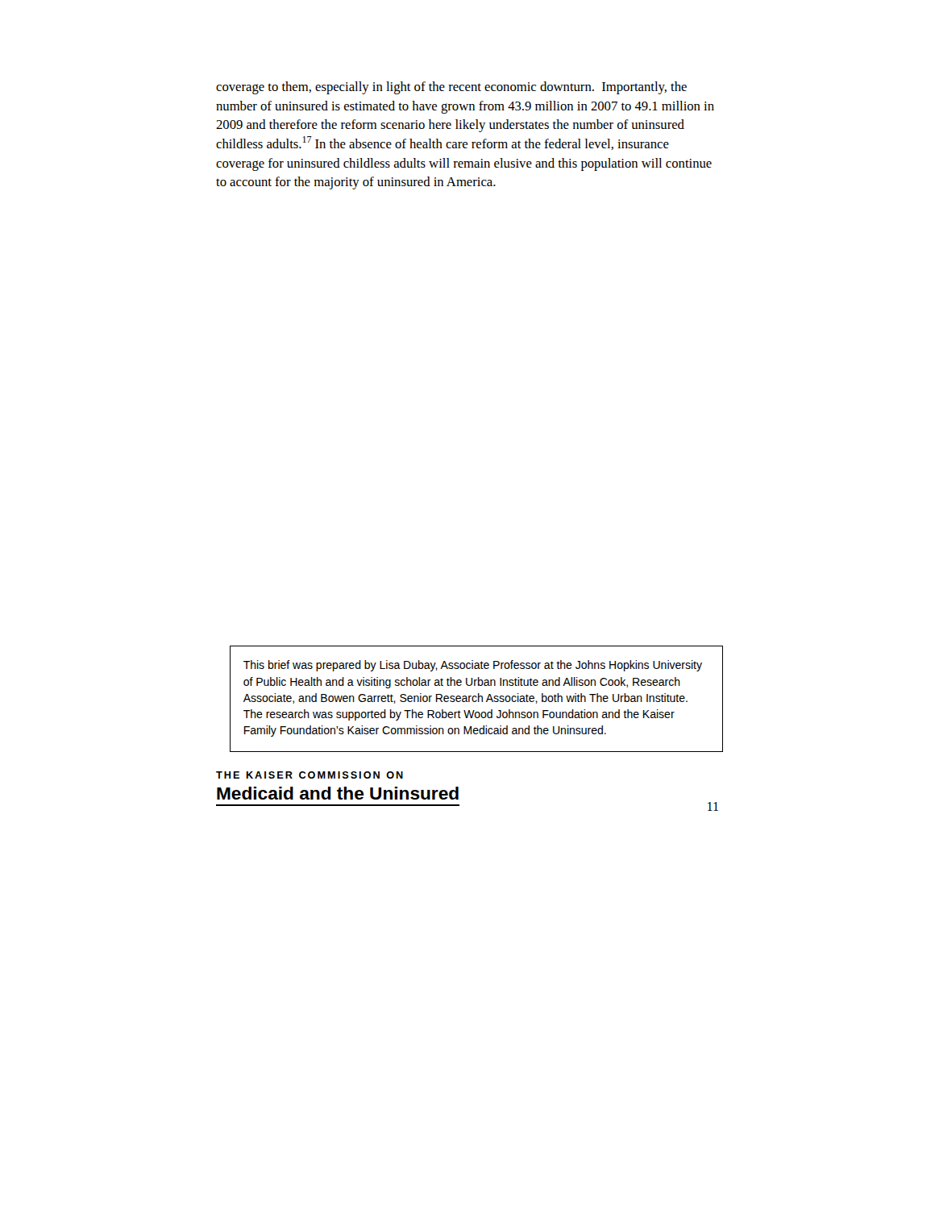coverage to them, especially in light of the recent economic downturn. Importantly, the number of uninsured is estimated to have grown from 43.9 million in 2007 to 49.1 million in 2009 and therefore the reform scenario here likely understates the number of uninsured childless adults.17 In the absence of health care reform at the federal level, insurance coverage for uninsured childless adults will remain elusive and this population will continue to account for the majority of uninsured in America.
This brief was prepared by Lisa Dubay, Associate Professor at the Johns Hopkins University of Public Health and a visiting scholar at the Urban Institute and Allison Cook, Research Associate, and Bowen Garrett, Senior Research Associate, both with The Urban Institute. The research was supported by The Robert Wood Johnson Foundation and the Kaiser Family Foundation’s Kaiser Commission on Medicaid and the Uninsured.
The Kaiser Commission on
Medicaid and the Uninsured
11